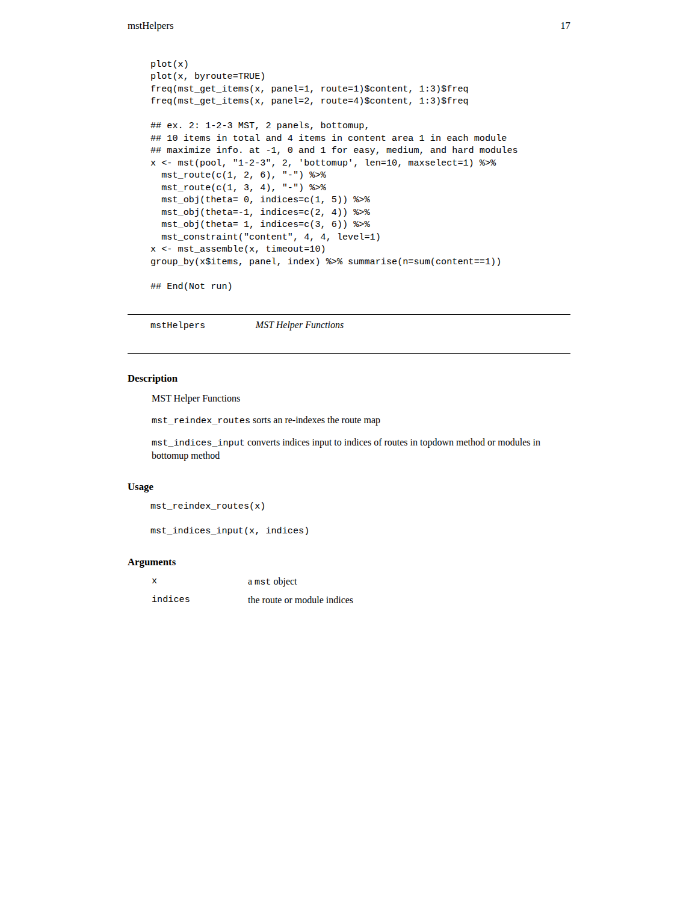mstHelpers 17
plot(x)
plot(x, byroute=TRUE)
freq(mst_get_items(x, panel=1, route=1)$content, 1:3)$freq
freq(mst_get_items(x, panel=2, route=4)$content, 1:3)$freq

## ex. 2: 1-2-3 MST, 2 panels, bottomup,
## 10 items in total and 4 items in content area 1 in each module
## maximize info. at -1, 0 and 1 for easy, medium, and hard modules
x <- mst(pool, "1-2-3", 2, 'bottomup', len=10, maxselect=1) %>%
  mst_route(c(1, 2, 6), "-") %>%
  mst_route(c(1, 3, 4), "-") %>%
  mst_obj(theta= 0, indices=c(1, 5)) %>%
  mst_obj(theta=-1, indices=c(2, 4)) %>%
  mst_obj(theta= 1, indices=c(3, 6)) %>%
  mst_constraint("content", 4, 4, level=1)
x <- mst_assemble(x, timeout=10)
group_by(x$items, panel, index) %>% summarise(n=sum(content==1))

## End(Not run)
mstHelpers MST Helper Functions
Description
MST Helper Functions
mst_reindex_routes sorts an re-indexes the route map
mst_indices_input converts indices input to indices of routes in topdown method or modules in bottomup method
Usage
mst_reindex_routes(x)

mst_indices_input(x, indices)
Arguments
x
a mst object
indices
the route or module indices